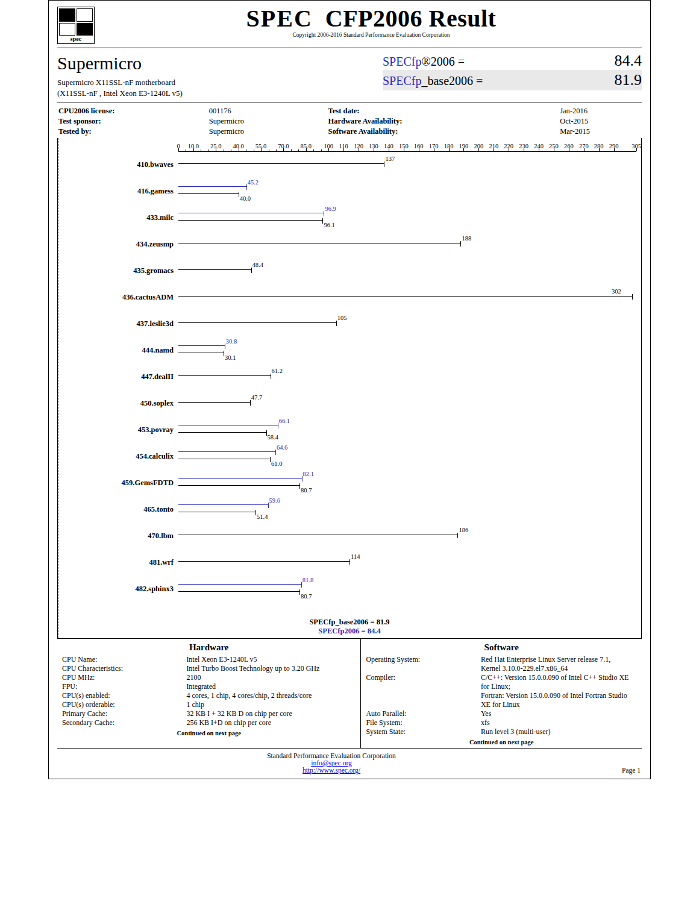spec
SPEC CFP2006 Result
Copyright 2006-2016 Standard Performance Evaluation Corporation
Supermicro
Supermicro X11SSL-nF motherboard
(X11SSL-nF , Intel Xeon E3-1240L v5)
SPECfp®2006 = 84.4
SPECfp_base2006 = 81.9
| CPU2006 license: | 001176 | Test date: | Jan-2016 |
| Test sponsor: | Supermicro | Hardware Availability: | Oct-2015 |
| Tested by: | Supermicro | Software Availability: | Mar-2015 |
0
10.0
25.0
40.0
55.0
70.0
85.0
100
110
120
130
140
150
160
170
180
190
200
210
220
230
240
250
260
270
280
290
305
410.bwaves
137
416.gamess
45.2
40.0
433.milc
96.9
96.1
434.zeusmp
188
435.gromacs
48.4
436.cactusADM
302
437.leslie3d
105
444.namd
30.8
30.1
447.dealII
61.2
450.soplex
47.7
453.povray
66.1
58.4
454.calculix
64.6
61.0
459.GemsFDTD
82.1
80.7
465.tonto
59.6
51.4
470.lbm
186
481.wrf
114
482.sphinx3
81.8
80.7
SPECfp_base2006 = 81.9
SPECfp2006 = 84.4
Hardware
| CPU Name: | Intel Xeon E3-1240L v5 |
| CPU Characteristics: | Intel Turbo Boost Technology up to 3.20 GHz |
| CPU MHz: | 2100 |
| FPU: | Integrated |
| CPU(s) enabled: | 4 cores, 1 chip, 4 cores/chip, 2 threads/core |
| CPU(s) orderable: | 1 chip |
| Primary Cache: | 32 KB I + 32 KB D on chip per core |
| Secondary Cache: | 256 KB I+D on chip per core |
Continued on next page
Software
| Operating System: | Red Hat Enterprise Linux Server release 7.1, Kernel 3.10.0-229.el7.x86_64 |
| Compiler: | C/C++: Version 15.0.0.090 of Intel C++ Studio XE for Linux; Fortran: Version 15.0.0.090 of Intel Fortran Studio XE for Linux |
| Auto Parallel: | Yes |
| File System: | xfs |
| System State: | Run level 3 (multi-user) |
Continued on next page
Standard Performance Evaluation Corporation
info@spec.org
http://www.spec.org/
Page 1